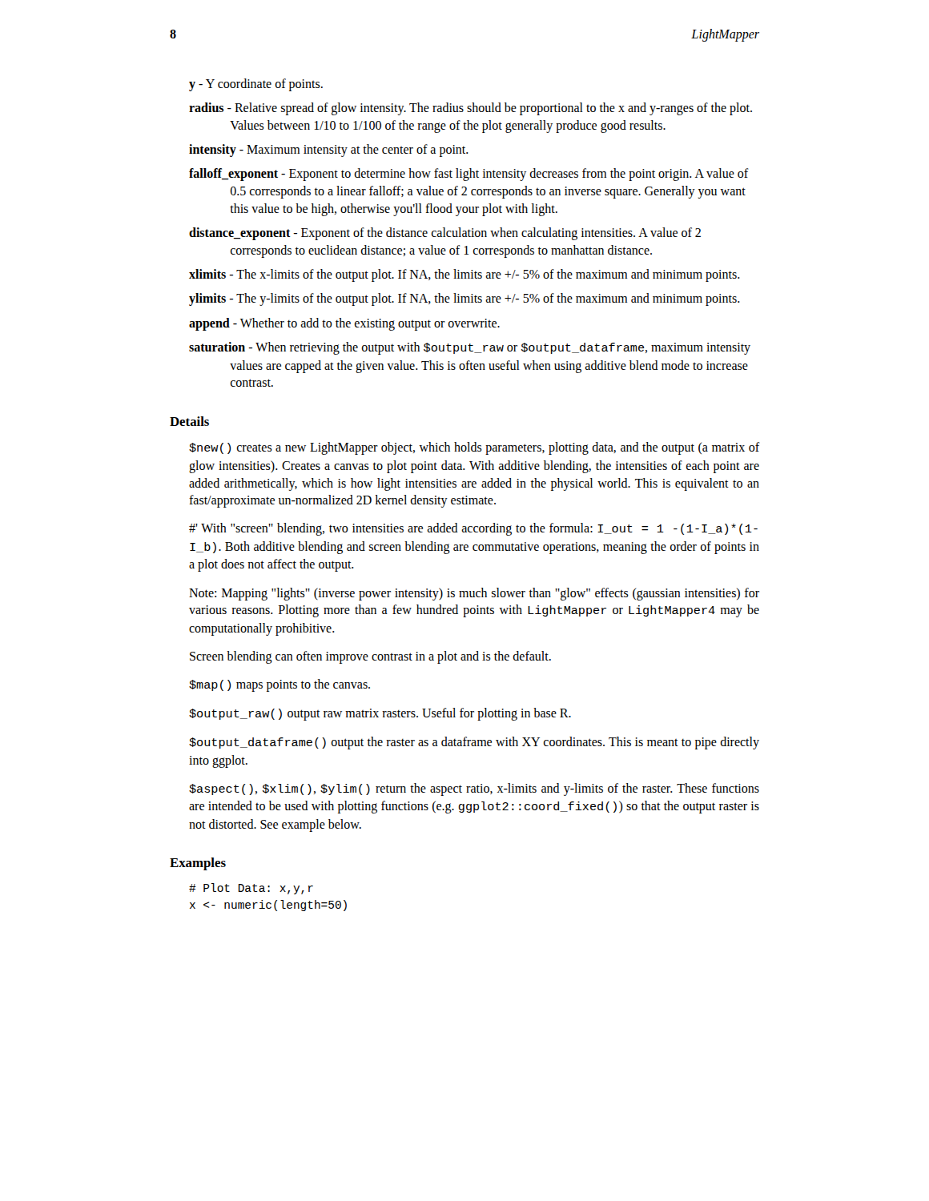8 LightMapper
y
- Y coordinate of points.
radius
- Relative spread of glow intensity. The radius should be proportional to the x and y-ranges of the plot. Values between 1/10 to 1/100 of the range of the plot generally produce good results.
intensity
- Maximum intensity at the center of a point.
falloff_exponent
- Exponent to determine how fast light intensity decreases from the point origin. A value of 0.5 corresponds to a linear falloff; a value of 2 corresponds to an inverse square. Generally you want this value to be high, otherwise you'll flood your plot with light.
distance_exponent
- Exponent of the distance calculation when calculating intensities. A value of 2 corresponds to euclidean distance; a value of 1 corresponds to manhattan distance.
xlimits
- The x-limits of the output plot. If NA, the limits are +/- 5% of the maximum and minimum points.
ylimits
- The y-limits of the output plot. If NA, the limits are +/- 5% of the maximum and minimum points.
append
- Whether to add to the existing output or overwrite.
saturation
- When retrieving the output with $output_raw or $output_dataframe, maximum intensity values are capped at the given value. This is often useful when using additive blend mode to increase contrast.
Details
$new() creates a new LightMapper object, which holds parameters, plotting data, and the output (a matrix of glow intensities). Creates a canvas to plot point data. With additive blending, the intensities of each point are added arithmetically, which is how light intensities are added in the physical world. This is equivalent to an fast/approximate un-normalized 2D kernel density estimate.
#' With "screen" blending, two intensities are added according to the formula: I_out = 1 -(1-I_a)*(1-I_b). Both additive blending and screen blending are commutative operations, meaning the order of points in a plot does not affect the output.
Note: Mapping "lights" (inverse power intensity) is much slower than "glow" effects (gaussian intensities) for various reasons. Plotting more than a few hundred points with LightMapper or LightMapper4 may be computationally prohibitive.
Screen blending can often improve contrast in a plot and is the default.
$map() maps points to the canvas.
$output_raw() output raw matrix rasters. Useful for plotting in base R.
$output_dataframe() output the raster as a dataframe with XY coordinates. This is meant to pipe directly into ggplot.
$aspect(), $xlim(), $ylim() return the aspect ratio, x-limits and y-limits of the raster. These functions are intended to be used with plotting functions (e.g. ggplot2::coord_fixed()) so that the output raster is not distorted. See example below.
Examples
# Plot Data: x,y,r
x <- numeric(length=50)